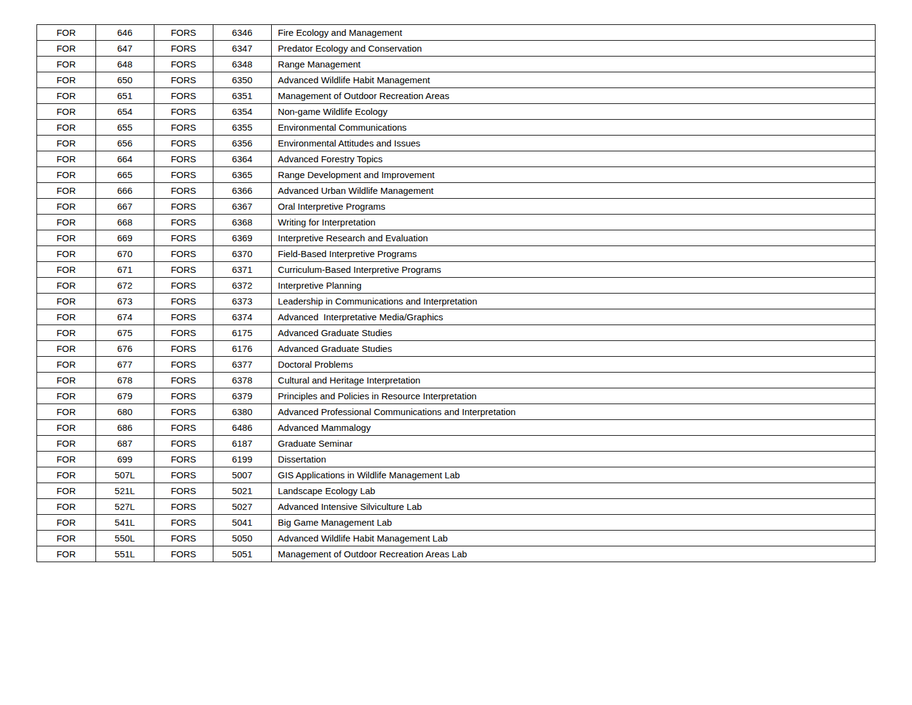| FOR | 646 | FORS | 6346 | Fire Ecology and Management |
| FOR | 647 | FORS | 6347 | Predator Ecology and Conservation |
| FOR | 648 | FORS | 6348 | Range Management |
| FOR | 650 | FORS | 6350 | Advanced Wildlife Habit Management |
| FOR | 651 | FORS | 6351 | Management of Outdoor Recreation Areas |
| FOR | 654 | FORS | 6354 | Non-game Wildlife Ecology |
| FOR | 655 | FORS | 6355 | Environmental Communications |
| FOR | 656 | FORS | 6356 | Environmental Attitudes and Issues |
| FOR | 664 | FORS | 6364 | Advanced Forestry Topics |
| FOR | 665 | FORS | 6365 | Range Development and Improvement |
| FOR | 666 | FORS | 6366 | Advanced Urban Wildlife Management |
| FOR | 667 | FORS | 6367 | Oral Interpretive Programs |
| FOR | 668 | FORS | 6368 | Writing for Interpretation |
| FOR | 669 | FORS | 6369 | Interpretive Research and Evaluation |
| FOR | 670 | FORS | 6370 | Field-Based Interpretive Programs |
| FOR | 671 | FORS | 6371 | Curriculum-Based Interpretive Programs |
| FOR | 672 | FORS | 6372 | Interpretive Planning |
| FOR | 673 | FORS | 6373 | Leadership in Communications and Interpretation |
| FOR | 674 | FORS | 6374 | Advanced Interpretative Media/Graphics |
| FOR | 675 | FORS | 6175 | Advanced Graduate Studies |
| FOR | 676 | FORS | 6176 | Advanced Graduate Studies |
| FOR | 677 | FORS | 6377 | Doctoral Problems |
| FOR | 678 | FORS | 6378 | Cultural and Heritage Interpretation |
| FOR | 679 | FORS | 6379 | Principles and Policies in Resource Interpretation |
| FOR | 680 | FORS | 6380 | Advanced Professional Communications and Interpretation |
| FOR | 686 | FORS | 6486 | Advanced Mammalogy |
| FOR | 687 | FORS | 6187 | Graduate Seminar |
| FOR | 699 | FORS | 6199 | Dissertation |
| FOR | 507L | FORS | 5007 | GIS Applications in Wildlife Management Lab |
| FOR | 521L | FORS | 5021 | Landscape Ecology Lab |
| FOR | 527L | FORS | 5027 | Advanced Intensive Silviculture Lab |
| FOR | 541L | FORS | 5041 | Big Game Management Lab |
| FOR | 550L | FORS | 5050 | Advanced Wildlife Habit Management Lab |
| FOR | 551L | FORS | 5051 | Management of Outdoor Recreation Areas Lab |